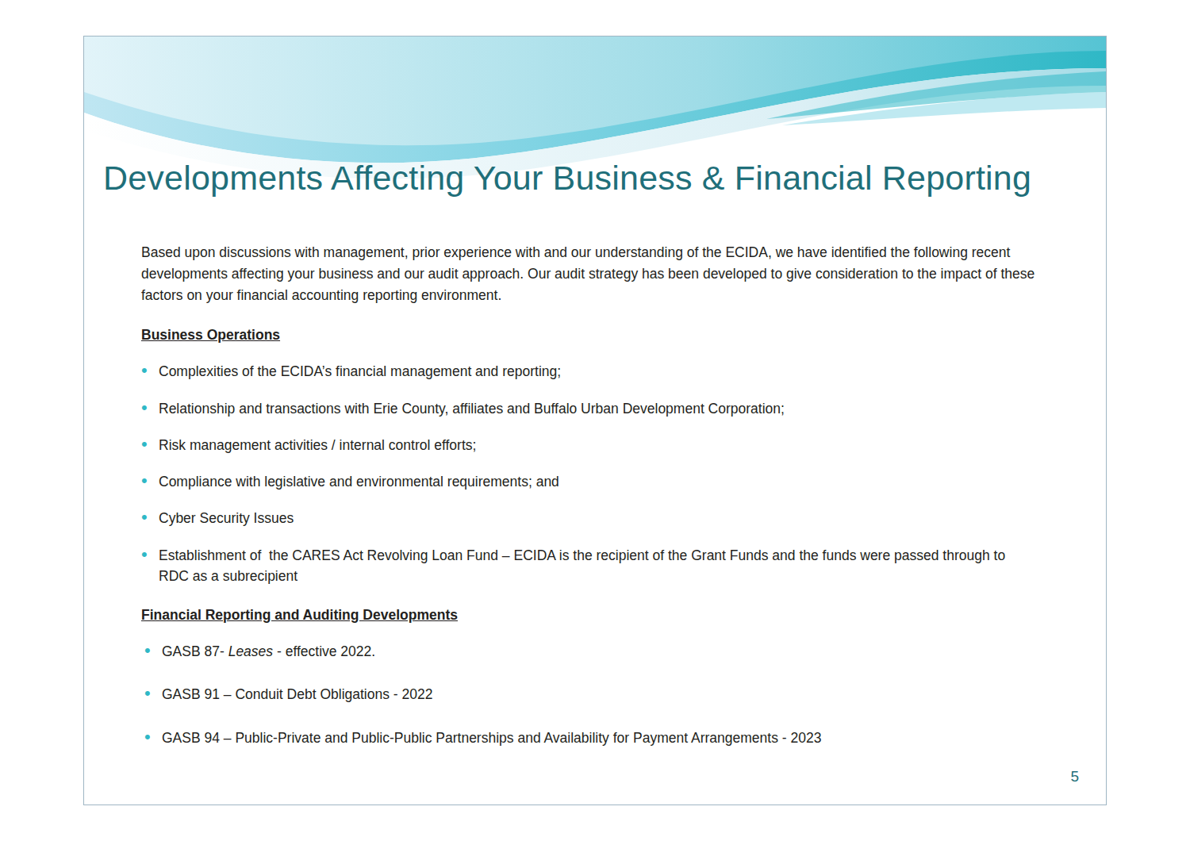Developments Affecting Your Business & Financial Reporting
Based upon discussions with management, prior experience with and our understanding of the ECIDA, we have identified the following recent developments affecting your business and our audit approach. Our audit strategy has been developed to give consideration to the impact of these factors on your financial accounting reporting environment.
Business Operations
Complexities of the ECIDA’s financial management and reporting;
Relationship and transactions with Erie County, affiliates and Buffalo Urban Development Corporation;
Risk management activities / internal control efforts;
Compliance with legislative and environmental requirements; and
Cyber Security Issues
Establishment of the CARES Act Revolving Loan Fund – ECIDA is the recipient of the Grant Funds and the funds were passed through to RDC as a subrecipient
Financial Reporting and Auditing Developments
GASB 87- Leases - effective 2022.
GASB 91 – Conduit Debt Obligations - 2022
GASB 94 – Public-Private and Public-Public Partnerships and Availability for Payment Arrangements - 2023
5